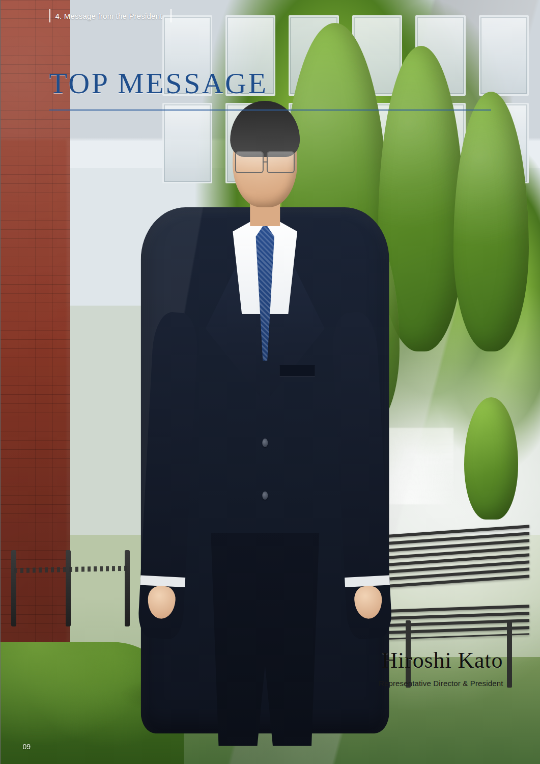4. Message from the President
TOP MESSAGE
Hiroshi Kato
Representative Director & President
09